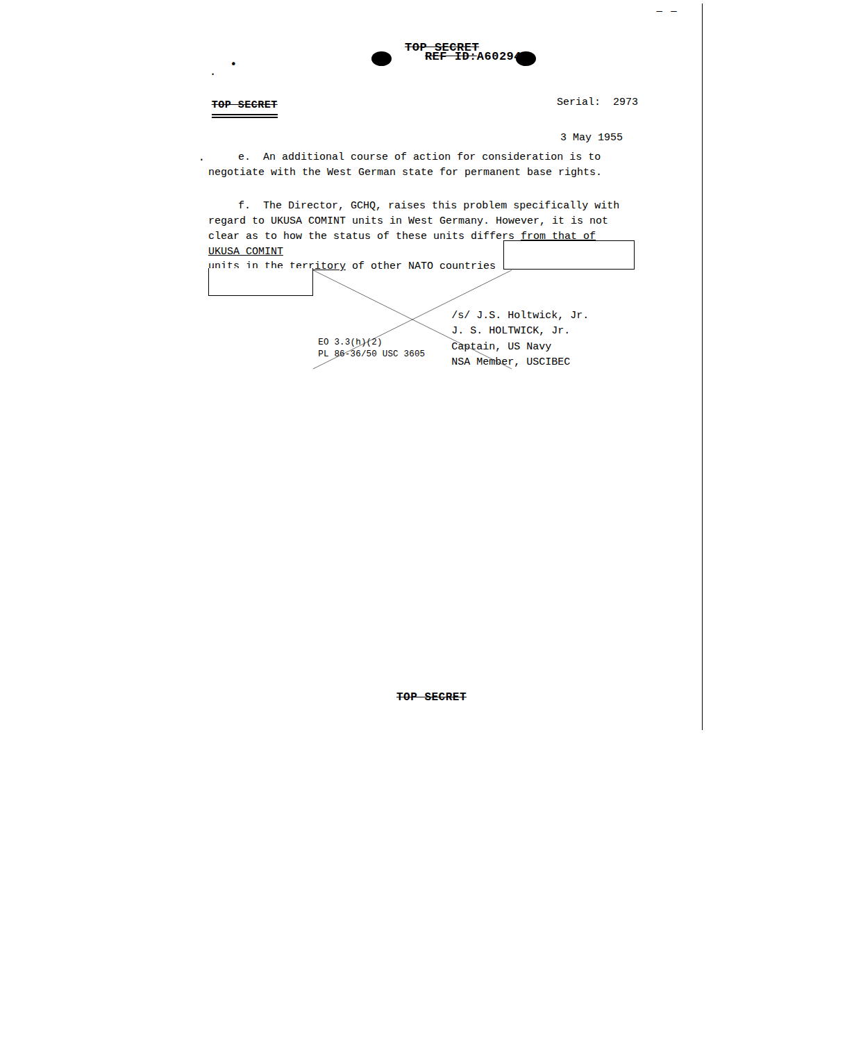— —
. •
TOP SECRET REF ID: A60294
TOP SECRET
Serial: 2973
3 May 1955
. e. An additional course of action for consideration is to negotiate with the West German state for permanent base rights.
f. The Director, GCHQ, raises this problem specifically with regard to UKUSA COMINT units in West Germany. However, it is not clear as to how the status of these units differs from that of UKUSA COMINT
units in the territory of other NATO countries
/s/ J.S. Holtwick, Jr.
J. S. HOLTWICK, Jr.
Captain, US Navy
NSA Member, USCIBEC
EO 3.3(h)(2)
PL 86-36/50 USC 3605
TOP SECRET